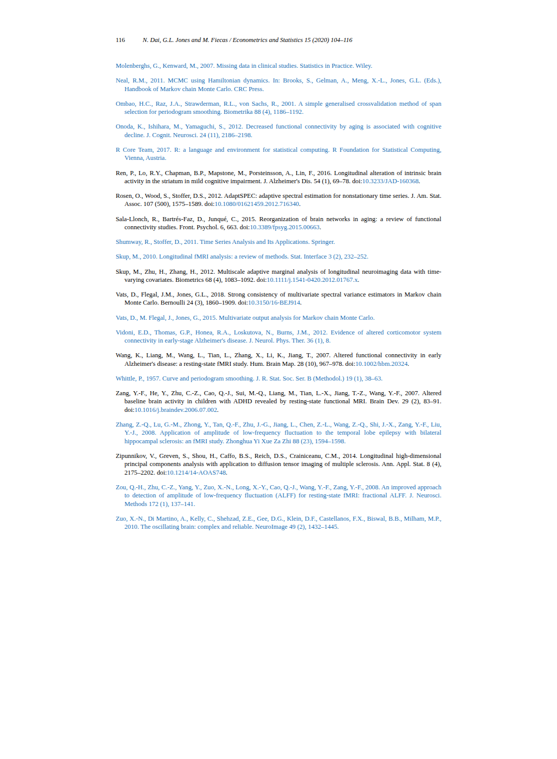116 N. Dai, G.L. Jones and M. Fiecas / Econometrics and Statistics 15 (2020) 104–116
Molenberghs, G., Kenward, M., 2007. Missing data in clinical studies. Statistics in Practice. Wiley.
Neal, R.M., 2011. MCMC using Hamiltonian dynamics. In: Brooks, S., Gelman, A., Meng, X.-L., Jones, G.L. (Eds.), Handbook of Markov chain Monte Carlo. CRC Press.
Ombao, H.C., Raz, J.A., Strawderman, R.L., von Sachs, R., 2001. A simple generalised crossvalidation method of span selection for periodogram smoothing. Biometrika 88 (4), 1186–1192.
Onoda, K., Ishihara, M., Yamaguchi, S., 2012. Decreased functional connectivity by aging is associated with cognitive decline. J. Cognit. Neurosci. 24 (11), 2186–2198.
R Core Team, 2017. R: a language and environment for statistical computing. R Foundation for Statistical Computing, Vienna, Austria.
Ren, P., Lo, R.Y., Chapman, B.P., Mapstone, M., Porsteinsson, A., Lin, F., 2016. Longitudinal alteration of intrinsic brain activity in the striatum in mild cognitive impairment. J. Alzheimer's Dis. 54 (1), 69–78. doi:10.3233/JAD-160368.
Rosen, O., Wood, S., Stoffer, D.S., 2012. AdaptSPEC: adaptive spectral estimation for nonstationary time series. J. Am. Stat. Assoc. 107 (500), 1575–1589. doi:10.1080/01621459.2012.716340.
Sala-Llonch, R., Bartrés-Faz, D., Junqué, C., 2015. Reorganization of brain networks in aging: a review of functional connectivity studies. Front. Psychol. 6, 663. doi:10.3389/fpsyg.2015.00663.
Shumway, R., Stoffer, D., 2011. Time Series Analysis and Its Applications. Springer.
Skup, M., 2010. Longitudinal fMRI analysis: a review of methods. Stat. Interface 3 (2), 232–252.
Skup, M., Zhu, H., Zhang, H., 2012. Multiscale adaptive marginal analysis of longitudinal neuroimaging data with time-varying covariates. Biometrics 68 (4), 1083–1092. doi:10.1111/j.1541-0420.2012.01767.x.
Vats, D., Flegal, J.M., Jones, G.L., 2018. Strong consistency of multivariate spectral variance estimators in Markov chain Monte Carlo. Bernoulli 24 (3), 1860–1909. doi:10.3150/16-BEJ914.
Vats, D., M. Flegal, J., Jones, G., 2015. Multivariate output analysis for Markov chain Monte Carlo.
Vidoni, E.D., Thomas, G.P., Honea, R.A., Loskutova, N., Burns, J.M., 2012. Evidence of altered corticomotor system connectivity in early-stage Alzheimer's disease. J. Neurol. Phys. Ther. 36 (1), 8.
Wang, K., Liang, M., Wang, L., Tian, L., Zhang, X., Li, K., Jiang, T., 2007. Altered functional connectivity in early Alzheimer's disease: a resting-state fMRI study. Hum. Brain Map. 28 (10), 967–978. doi:10.1002/hbm.20324.
Whittle, P., 1957. Curve and periodogram smoothing. J. R. Stat. Soc. Ser. B (Methodol.) 19 (1), 38–63.
Zang, Y.-F., He, Y., Zhu, C.-Z., Cao, Q.-J., Sui, M.-Q., Liang, M., Tian, L.-X., Jiang, T.-Z., Wang, Y.-F., 2007. Altered baseline brain activity in children with ADHD revealed by resting-state functional MRI. Brain Dev. 29 (2), 83–91. doi:10.1016/j.braindev.2006.07.002.
Zhang, Z.-Q., Lu, G.-M., Zhong, Y., Tan, Q.-F., Zhu, J.-G., Jiang, L., Chen, Z.-L., Wang, Z.-Q., Shi, J.-X., Zang, Y.-F., Liu, Y.-J., 2008. Application of amplitude of low-frequency fluctuation to the temporal lobe epilepsy with bilateral hippocampal sclerosis: an fMRI study. Zhonghua Yi Xue Za Zhi 88 (23), 1594–1598.
Zipunnikov, V., Greven, S., Shou, H., Caffo, B.S., Reich, D.S., Crainiceanu, C.M., 2014. Longitudinal high-dimensional principal components analysis with application to diffusion tensor imaging of multiple sclerosis. Ann. Appl. Stat. 8 (4), 2175–2202. doi:10.1214/14-AOAS748.
Zou, Q.-H., Zhu, C.-Z., Yang, Y., Zuo, X.-N., Long, X.-Y., Cao, Q.-J., Wang, Y.-F., Zang, Y.-F., 2008. An improved approach to detection of amplitude of low-frequency fluctuation (ALFF) for resting-state fMRI: fractional ALFF. J. Neurosci. Methods 172 (1), 137–141.
Zuo, X.-N., Di Martino, A., Kelly, C., Shehzad, Z.E., Gee, D.G., Klein, D.F., Castellanos, F.X., Biswal, B.B., Milham, M.P., 2010. The oscillating brain: complex and reliable. NeuroImage 49 (2), 1432–1445.